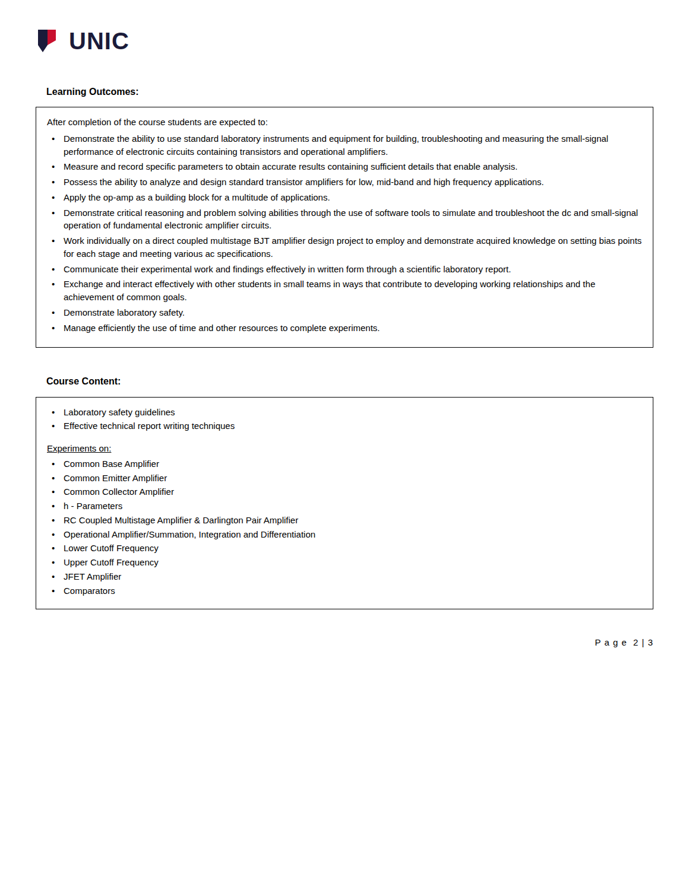UNIC
Learning Outcomes:
After completion of the course students are expected to:
Demonstrate the ability to use standard laboratory instruments and equipment for building, troubleshooting and measuring the small-signal performance of electronic circuits containing transistors and operational amplifiers.
Measure and record specific parameters to obtain accurate results containing sufficient details that enable analysis.
Possess the ability to analyze and design standard transistor amplifiers for low, mid-band and high frequency applications.
Apply the op-amp as a building block for a multitude of applications.
Demonstrate critical reasoning and problem solving abilities through the use of software tools to simulate and troubleshoot the dc and small-signal operation of fundamental electronic amplifier circuits.
Work individually on a direct coupled multistage BJT amplifier design project to employ and demonstrate acquired knowledge on setting bias points for each stage and meeting various ac specifications.
Communicate their experimental work and findings effectively in written form through a scientific laboratory report.
Exchange and interact effectively with other students in small teams in ways that contribute to developing working relationships and the achievement of common goals.
Demonstrate laboratory safety.
Manage efficiently the use of time and other resources to complete experiments.
Course Content:
Laboratory safety guidelines
Effective technical report writing techniques
Experiments on:
Common Base Amplifier
Common Emitter Amplifier
Common Collector Amplifier
h - Parameters
RC Coupled Multistage Amplifier & Darlington Pair Amplifier
Operational Amplifier/Summation, Integration and Differentiation
Lower Cutoff Frequency
Upper Cutoff Frequency
JFET Amplifier
Comparators
P a g e 2 | 3